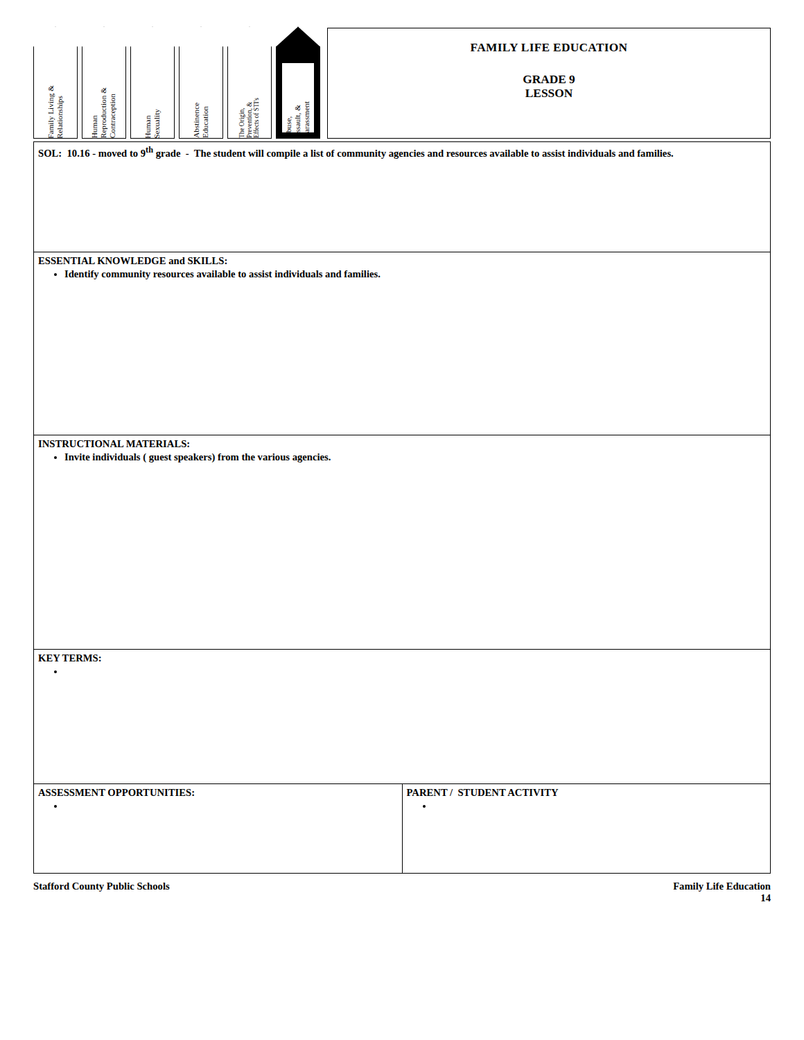Family Living & Relationships
Human Reproduction & Contraception
Human Sexuality
Abstinence Education
The Origin, Prevention, & Effects of STI's
Abuse, Assault, & Harassment
FAMILY LIFE EDUCATION
GRADE 9
LESSON
| SOL: 10.16 - moved to 9 th grade - The student will compile a list of community agencies and resources available to assist individuals and families. |
| ESSENTIAL KNOWLEDGE and SKILLS: Identify community resources available to assist individuals and families. |
| INSTRUCTIONAL MATERIALS: Invite individuals ( guest speakers) from the various agencies. |
| KEY TERMS: |
| ASSESSMENT OPPORTUNITIES: | PARENT / STUDENT ACTIVITY |
Stafford County Public Schools
Family Life Education 14